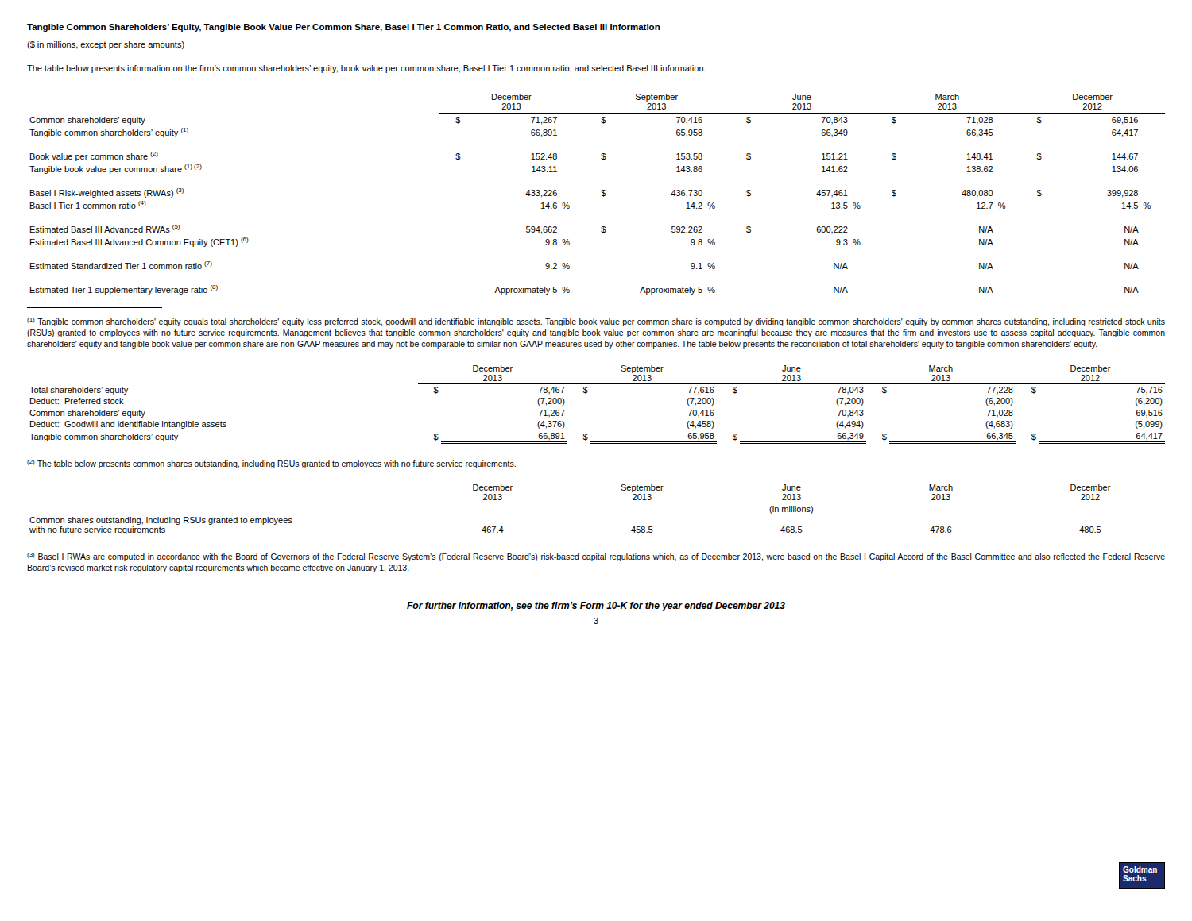Tangible Common Shareholders’ Equity, Tangible Book Value Per Common Share, Basel I Tier 1 Common Ratio, and Selected Basel III Information
($ in millions, except per share amounts)
The table below presents information on the firm’s common shareholders’ equity, book value per common share, Basel I Tier 1 common ratio, and selected Basel III information.
| | December 2013 | September 2013 | June 2013 | March 2013 | December 2012 |
| Common shareholders’ equity | $ | 71,267 | | $ | 70,416 | | $ | 70,843 | | $ | 71,028 | | $ | 69,516 | |
| Tangible common shareholders’ equity (1) | | 66,891 | | | 65,958 | | | 66,349 | | | 66,345 | | | 64,417 | |
| Book value per common share (2) | $ | 152.48 | | $ | 153.58 | | $ | 151.21 | | $ | 148.41 | | $ | 144.67 | |
| Tangible book value per common share (1) (2) | | 143.11 | | | 143.86 | | | 141.62 | | | 138.62 | | | 134.06 | |
| Basel I Risk-weighted assets (RWAs) (3) | | 433,226 | | $ | 436,730 | | $ | 457,461 | | $ | 480,080 | | $ | 399,928 | |
| Basel I Tier 1 common ratio (4) | | 14.6 | % | | 14.2 | % | | 13.5 | % | | 12.7 | % | | 14.5 | % |
| Estimated Basel III Advanced RWAs (5) | | 594,662 | | $ | 592,262 | | $ | 600,222 | | | N/A | | | N/A | |
| Estimated Basel III Advanced Common Equity (CET1) (6) | | 9.8 | % | | 9.8 | % | | 9.3 | % | | N/A | | | N/A | |
| Estimated Standardized Tier 1 common ratio (7) | | 9.2 | % | | 9.1 | % | | N/A | | | N/A | | | N/A | |
| Estimated Tier 1 supplementary leverage ratio (8) | | Approximately 5 | % | | Approximately 5 | % | | N/A | | | N/A | | | N/A | |
(1) Tangible common shareholders' equity equals total shareholders' equity less preferred stock, goodwill and identifiable intangible assets. Tangible book value per common share is computed by dividing tangible common shareholders' equity by common shares outstanding, including restricted stock units (RSUs) granted to employees with no future service requirements. Management believes that tangible common shareholders' equity and tangible book value per common share are meaningful because they are measures that the firm and investors use to assess capital adequacy. Tangible common shareholders' equity and tangible book value per common share are non-GAAP measures and may not be comparable to similar non-GAAP measures used by other companies. The table below presents the reconciliation of total shareholders' equity to tangible common shareholders' equity.
| | December 2013 | September 2013 | June 2013 | March 2013 | December 2012 |
| Total shareholders’ equity | $ | 78,467 | $ | 77,616 | $ | 78,043 | $ | 77,228 | $ | 75,716 |
| Deduct: Preferred stock | | (7,200) | | (7,200) | | (7,200) | | (6,200) | | (6,200) |
| Common shareholders’ equity | | 71,267 | | 70,416 | | 70,843 | | 71,028 | | 69,516 |
| Deduct: Goodwill and identifiable intangible assets | | (4,376) | | (4,458) | | (4,494) | | (4,683) | | (5,099) |
| Tangible common shareholders’ equity | $ | 66,891 | $ | 65,958 | $ | 66,349 | $ | 66,345 | $ | 64,417 |
(2) The table below presents common shares outstanding, including RSUs granted to employees with no future service requirements.
| | December 2013 | September 2013 | June 2013 | March 2013 | December 2012 |
| | | | (in millions) | | |
| Common shares outstanding, including RSUs granted to employees with no future service requirements | 467.4 | 458.5 | 468.5 | 478.6 | 480.5 |
(3) Basel I RWAs are computed in accordance with the Board of Governors of the Federal Reserve System’s (Federal Reserve Board’s) risk-based capital regulations which, as of December 2013, were based on the Basel I Capital Accord of the Basel Committee and also reflected the Federal Reserve Board’s revised market risk regulatory capital requirements which became effective on January 1, 2013.
For further information, see the firm’s Form 10-K for the year ended December 2013
3
Goldman
Sachs